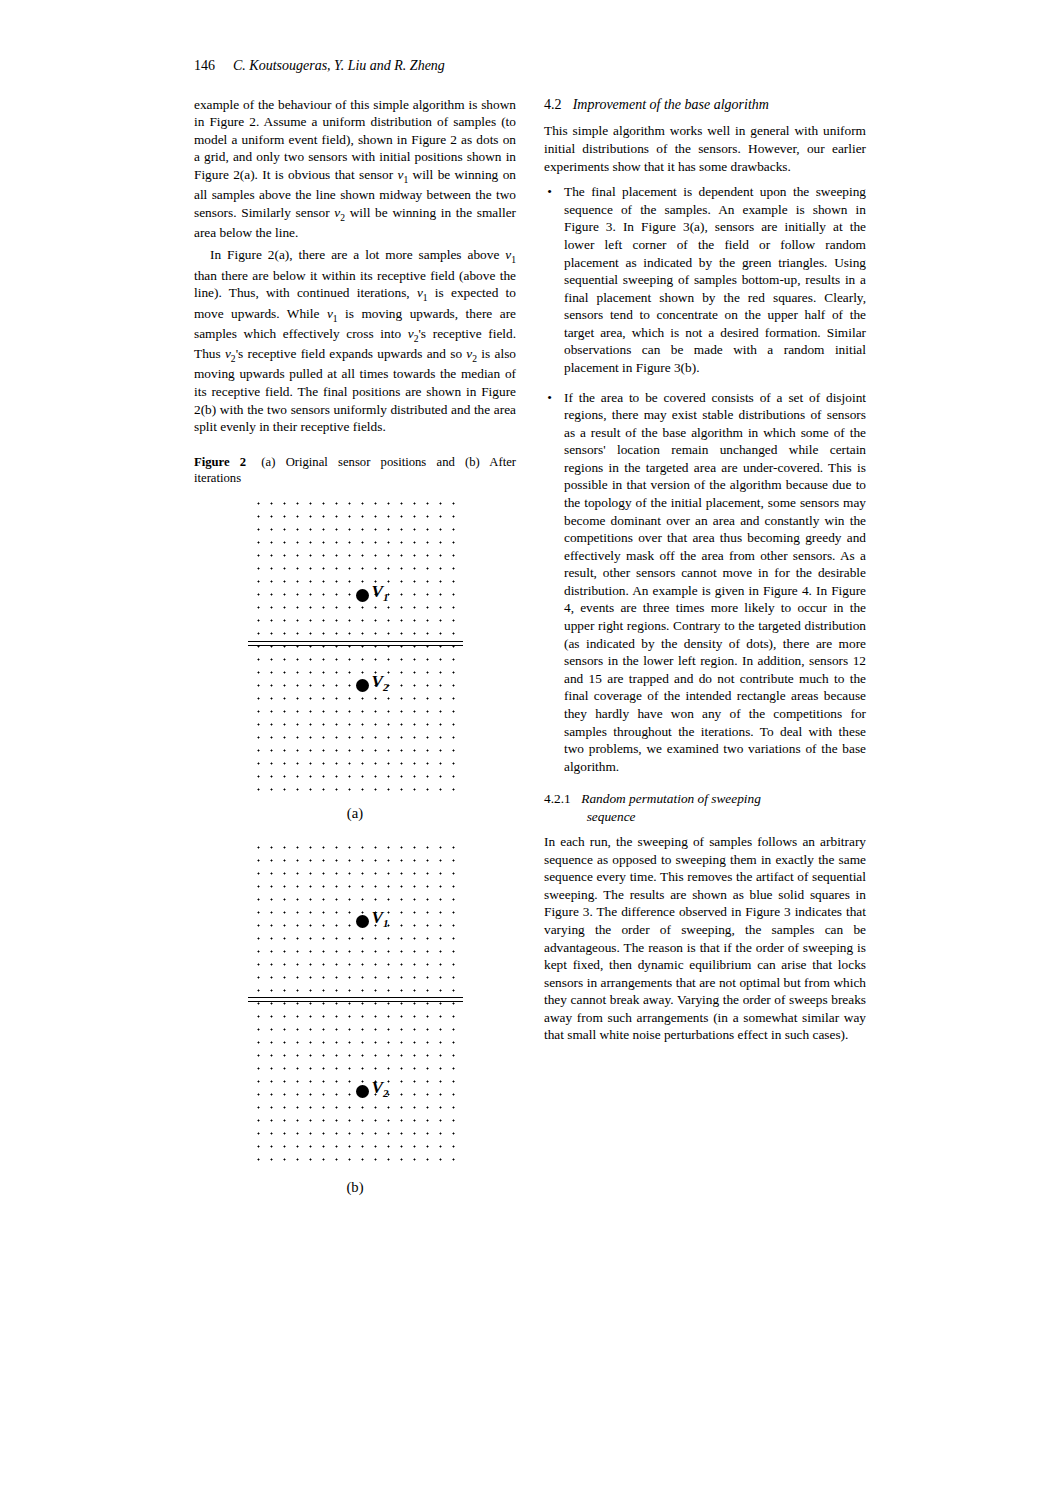146 C. Koutsougeras, Y. Liu and R. Zheng
example of the behaviour of this simple algorithm is shown in Figure 2. Assume a uniform distribution of samples (to model a uniform event field), shown in Figure 2 as dots on a grid, and only two sensors with initial positions shown in Figure 2(a). It is obvious that sensor v1 will be winning on all samples above the line shown midway between the two sensors. Similarly sensor v2 will be winning in the smaller area below the line.
In Figure 2(a), there are a lot more samples above v1 than there are below it within its receptive field (above the line). Thus, with continued iterations, v1 is expected to move upwards. While v1 is moving upwards, there are samples which effectively cross into v2's receptive field. Thus v2's receptive field expands upwards and so v2 is also moving upwards pulled at all times towards the median of its receptive field. The final positions are shown in Figure 2(b) with the two sensors uniformly distributed and the area split evenly in their receptive fields.
Figure 2(a) Original sensor positions and (b) After iterations
V1
V2
(a)
V1
V2
(b)
4.2 Improvement of the base algorithm
This simple algorithm works well in general with uniform initial distributions of the sensors. However, our earlier experiments show that it has some drawbacks.
The final placement is dependent upon the sweeping sequence of the samples. An example is shown in Figure 3. In Figure 3(a), sensors are initially at the lower left corner of the field or follow random placement as indicated by the green triangles. Using sequential sweeping of samples bottom-up, results in a final placement shown by the red squares. Clearly, sensors tend to concentrate on the upper half of the target area, which is not a desired formation. Similar observations can be made with a random initial placement in Figure 3(b).
If the area to be covered consists of a set of disjoint regions, there may exist stable distributions of sensors as a result of the base algorithm in which some of the sensors' location remain unchanged while certain regions in the targeted area are under-covered. This is possible in that version of the algorithm because due to the topology of the initial placement, some sensors may become dominant over an area and constantly win the competitions over that area thus becoming greedy and effectively mask off the area from other sensors. As a result, other sensors cannot move in for the desirable distribution. An example is given in Figure 4. In Figure 4, events are three times more likely to occur in the upper right regions. Contrary to the targeted distribution (as indicated by the density of dots), there are more sensors in the lower left region. In addition, sensors 12 and 15 are trapped and do not contribute much to the final coverage of the intended rectangle areas because they hardly have won any of the competitions for samples throughout the iterations. To deal with these two problems, we examined two variations of the base algorithm.
4.2.1 Random permutation of sweepingsequence
In each run, the sweeping of samples follows an arbitrary sequence as opposed to sweeping them in exactly the same sequence every time. This removes the artifact of sequential sweeping. The results are shown as blue solid squares in Figure 3. The difference observed in Figure 3 indicates that varying the order of sweeping, the samples can be advantageous. The reason is that if the order of sweeping is kept fixed, then dynamic equilibrium can arise that locks sensors in arrangements that are not optimal but from which they cannot break away. Varying the order of sweeps breaks away from such arrangements (in a somewhat similar way that small white noise perturbations effect in such cases).